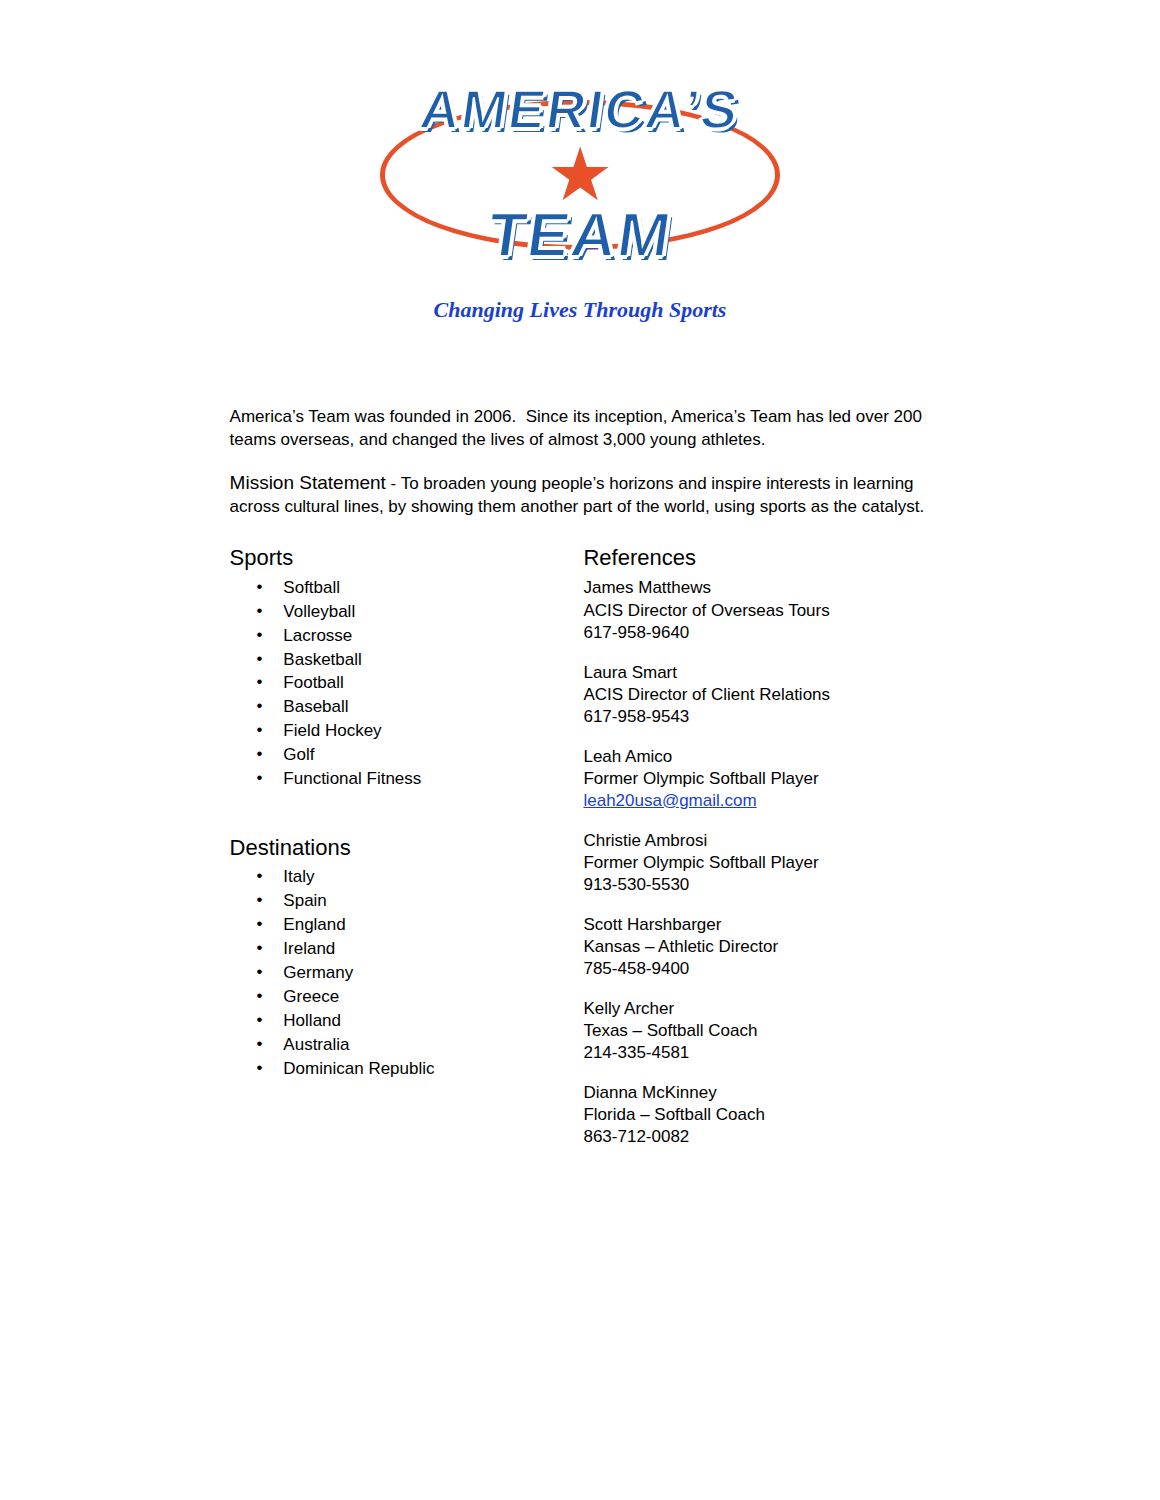AMERICA’S
★
TEAM
Changing Lives Through Sports
America’s Team was founded in 2006. Since its inception, America’s Team has led over 200 teams overseas, and changed the lives of almost 3,000 young athletes.
Mission Statement - To broaden young people’s horizons and inspire interests in learning across cultural lines, by showing them another part of the world, using sports as the catalyst.
Sports
Softball
Volleyball
Lacrosse
Basketball
Football
Baseball
Field Hockey
Golf
Functional Fitness
Destinations
Italy
Spain
England
Ireland
Germany
Greece
Holland
Australia
Dominican Republic
References
James Matthews
ACIS Director of Overseas Tours
617-958-9640
Laura Smart
ACIS Director of Client Relations
617-958-9543
Leah Amico
Former Olympic Softball Player
leah20usa@gmail.com
Christie Ambrosi
Former Olympic Softball Player
913-530-5530
Scott Harshbarger
Kansas – Athletic Director
785-458-9400
Kelly Archer
Texas – Softball Coach
214-335-4581
Dianna McKinney
Florida – Softball Coach
863-712-0082